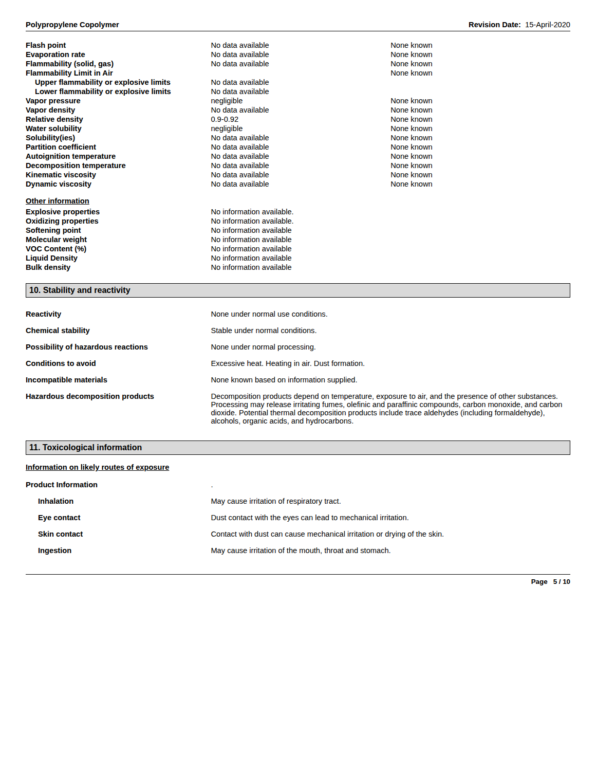Polypropylene Copolymer
Revision Date: 15-April-2020
| Flash point | No data available | None known |
| Evaporation rate | No data available | None known |
| Flammability (solid, gas) | No data available | None known |
| Flammability Limit in Air | | None known |
| Upper flammability or explosive limits | No data available | |
| Lower flammability or explosive limits | No data available | |
| Vapor pressure | negligible | None known |
| Vapor density | No data available | None known |
| Relative density | 0.9-0.92 | None known |
| Water solubility | negligible | None known |
| Solubility(ies) | No data available | None known |
| Partition coefficient | No data available | None known |
| Autoignition temperature | No data available | None known |
| Decomposition temperature | No data available | None known |
| Kinematic viscosity | No data available | None known |
| Dynamic viscosity | No data available | None known |
Other information
| Explosive properties | No information available. |
| Oxidizing properties | No information available. |
| Softening point | No information available |
| Molecular weight | No information available |
| VOC Content (%) | No information available |
| Liquid Density | No information available |
| Bulk density | No information available |
10. Stability and reactivity
| Reactivity | None under normal use conditions. |
| Chemical stability | Stable under normal conditions. |
| Possibility of hazardous reactions | None under normal processing. |
| Conditions to avoid | Excessive heat. Heating in air. Dust formation. |
| Incompatible materials | None known based on information supplied. |
| Hazardous decomposition products | Decomposition products depend on temperature, exposure to air, and the presence of other substances. Processing may release irritating fumes, olefinic and paraffinic compounds, carbon monoxide, and carbon dioxide. Potential thermal decomposition products include trace aldehydes (including formaldehyde), alcohols, organic acids, and hydrocarbons. |
11. Toxicological information
Information on likely routes of exposure
| Product Information | . |
| Inhalation | May cause irritation of respiratory tract. |
| Eye contact | Dust contact with the eyes can lead to mechanical irritation. |
| Skin contact | Contact with dust can cause mechanical irritation or drying of the skin. |
| Ingestion | May cause irritation of the mouth, throat and stomach. |
Page 5 / 10